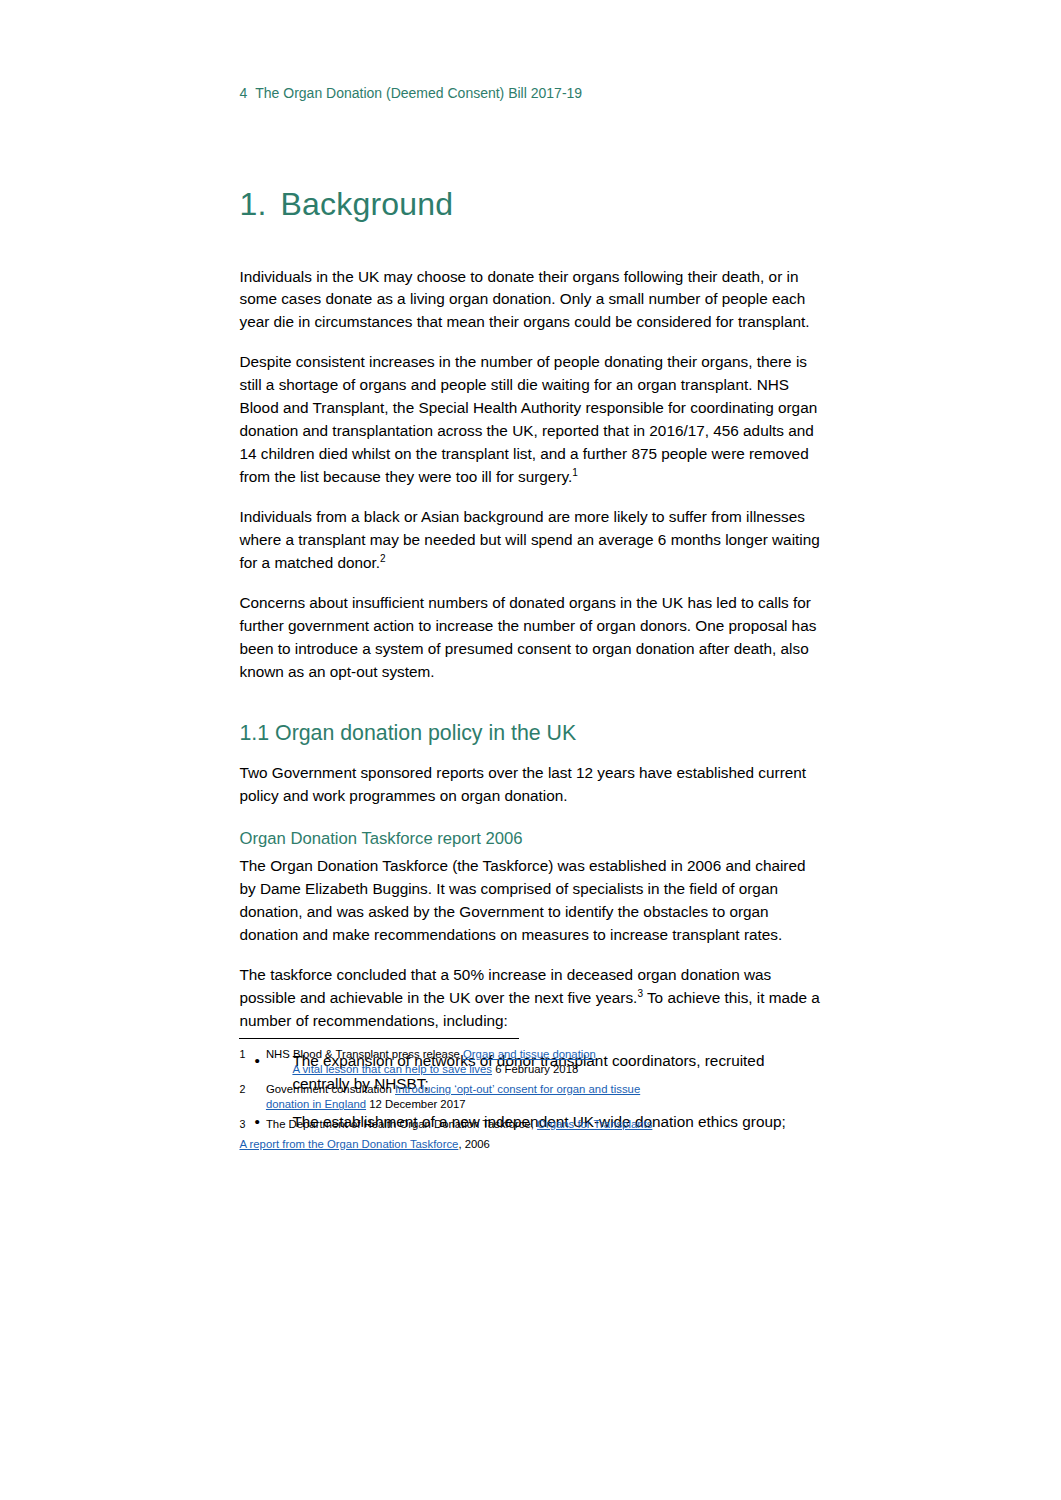4 The Organ Donation (Deemed Consent) Bill 2017-19
1. Background
Individuals in the UK may choose to donate their organs following their death, or in some cases donate as a living organ donation. Only a small number of people each year die in circumstances that mean their organs could be considered for transplant.
Despite consistent increases in the number of people donating their organs, there is still a shortage of organs and people still die waiting for an organ transplant. NHS Blood and Transplant, the Special Health Authority responsible for coordinating organ donation and transplantation across the UK, reported that in 2016/17, 456 adults and 14 children died whilst on the transplant list, and a further 875 people were removed from the list because they were too ill for surgery.1
Individuals from a black or Asian background are more likely to suffer from illnesses where a transplant may be needed but will spend an average 6 months longer waiting for a matched donor.2
Concerns about insufficient numbers of donated organs in the UK has led to calls for further government action to increase the number of organ donors. One proposal has been to introduce a system of presumed consent to organ donation after death, also known as an opt-out system.
1.1 Organ donation policy in the UK
Two Government sponsored reports over the last 12 years have established current policy and work programmes on organ donation.
Organ Donation Taskforce report 2006
The Organ Donation Taskforce (the Taskforce) was established in 2006 and chaired by Dame Elizabeth Buggins. It was comprised of specialists in the field of organ donation, and was asked by the Government to identify the obstacles to organ donation and make recommendations on measures to increase transplant rates.
The taskforce concluded that a 50% increase in deceased organ donation was possible and achievable in the UK over the next five years.3 To achieve this, it made a number of recommendations, including:
The expansion of networks of donor transplant coordinators, recruited centrally by NHSBT;
The establishment of a new independent UK-wide donation ethics group;
1
NHS Blood & Transplant press release Organ and tissue donation
A vital lesson that can help to save lives 6 February 2018
2
Government consultation Introducing ‘opt-out’ consent for organ and tissue
donation in England 12 December 2017
3
The Department of Health Organ Donation Taskforce, Organs for Transplants
A report from the Organ Donation Taskforce, 2006